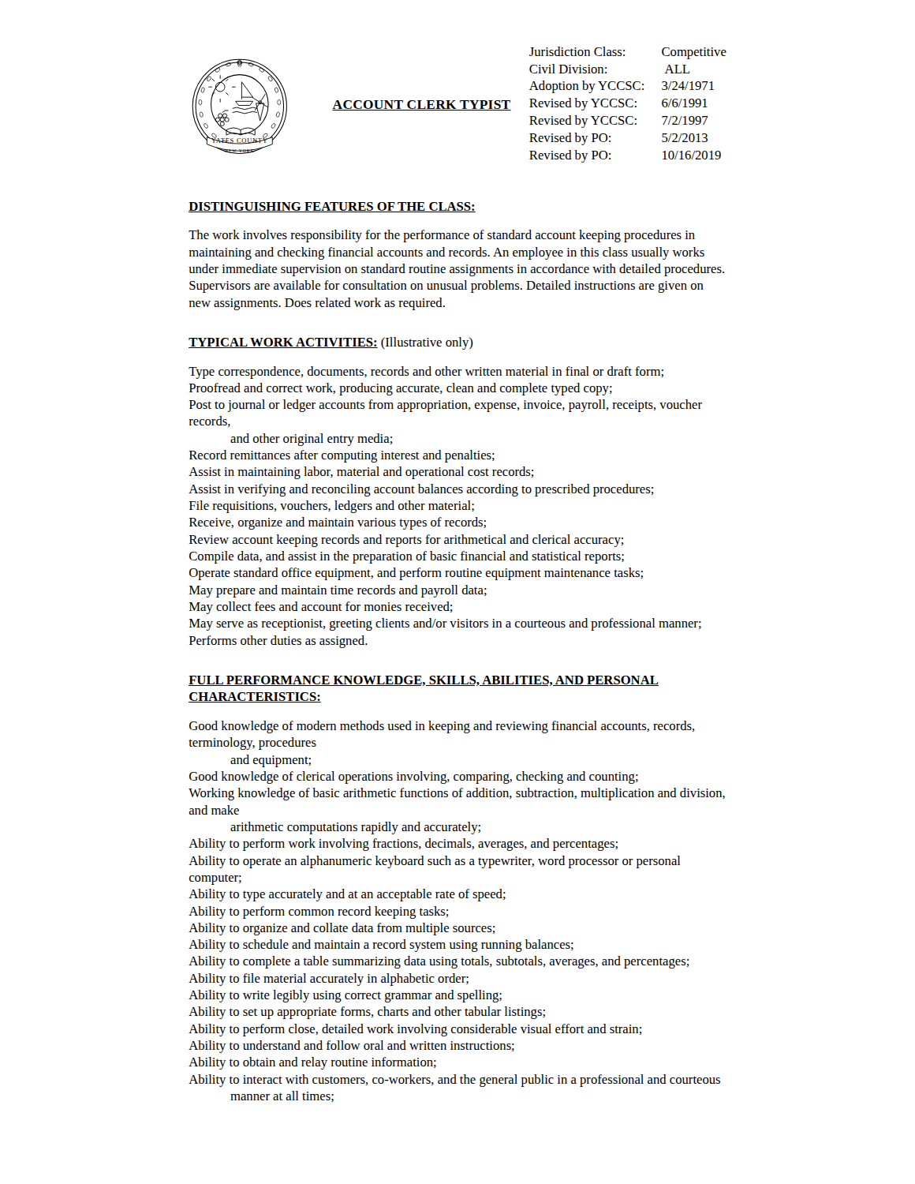YATES COUNTY NEW YORK
ACCOUNT CLERK TYPIST
| Jurisdiction Class: | Competitive |
| Civil Division: | ALL |
| Adoption by YCCSC: | 3/24/1971 |
| Revised by YCCSC: | 6/6/1991 |
| Revised by YCCSC: | 7/2/1997 |
| Revised by PO: | 5/2/2013 |
| Revised by PO: | 10/16/2019 |
DISTINGUISHING FEATURES OF THE CLASS:
The work involves responsibility for the performance of standard account keeping procedures in maintaining and checking financial accounts and records. An employee in this class usually works under immediate supervision on standard routine assignments in accordance with detailed procedures. Supervisors are available for consultation on unusual problems. Detailed instructions are given on new assignments. Does related work as required.
TYPICAL WORK ACTIVITIES:
(Illustrative only)
Type correspondence, documents, records and other written material in final or draft form;
Proofread and correct work, producing accurate, clean and complete typed copy;
Post to journal or ledger accounts from appropriation, expense, invoice, payroll, receipts, voucher records, and other original entry media;
Record remittances after computing interest and penalties;
Assist in maintaining labor, material and operational cost records;
Assist in verifying and reconciling account balances according to prescribed procedures;
File requisitions, vouchers, ledgers and other material;
Receive, organize and maintain various types of records;
Review account keeping records and reports for arithmetical and clerical accuracy;
Compile data, and assist in the preparation of basic financial and statistical reports;
Operate standard office equipment, and perform routine equipment maintenance tasks;
May prepare and maintain time records and payroll data;
May collect fees and account for monies received;
May serve as receptionist, greeting clients and/or visitors in a courteous and professional manner;
Performs other duties as assigned.
FULL PERFORMANCE KNOWLEDGE, SKILLS, ABILITIES, AND PERSONAL CHARACTERISTICS:
Good knowledge of modern methods used in keeping and reviewing financial accounts, records, terminology, procedures and equipment;
Good knowledge of clerical operations involving, comparing, checking and counting;
Working knowledge of basic arithmetic functions of addition, subtraction, multiplication and division, and make arithmetic computations rapidly and accurately;
Ability to perform work involving fractions, decimals, averages, and percentages;
Ability to operate an alphanumeric keyboard such as a typewriter, word processor or personal computer;
Ability to type accurately and at an acceptable rate of speed;
Ability to perform common record keeping tasks;
Ability to organize and collate data from multiple sources;
Ability to schedule and maintain a record system using running balances;
Ability to complete a table summarizing data using totals, subtotals, averages, and percentages;
Ability to file material accurately in alphabetic order;
Ability to write legibly using correct grammar and spelling;
Ability to set up appropriate forms, charts and other tabular listings;
Ability to perform close, detailed work involving considerable visual effort and strain;
Ability to understand and follow oral and written instructions;
Ability to obtain and relay routine information;
Ability to interact with customers, co-workers, and the general public in a professional and courteous manner at all times;